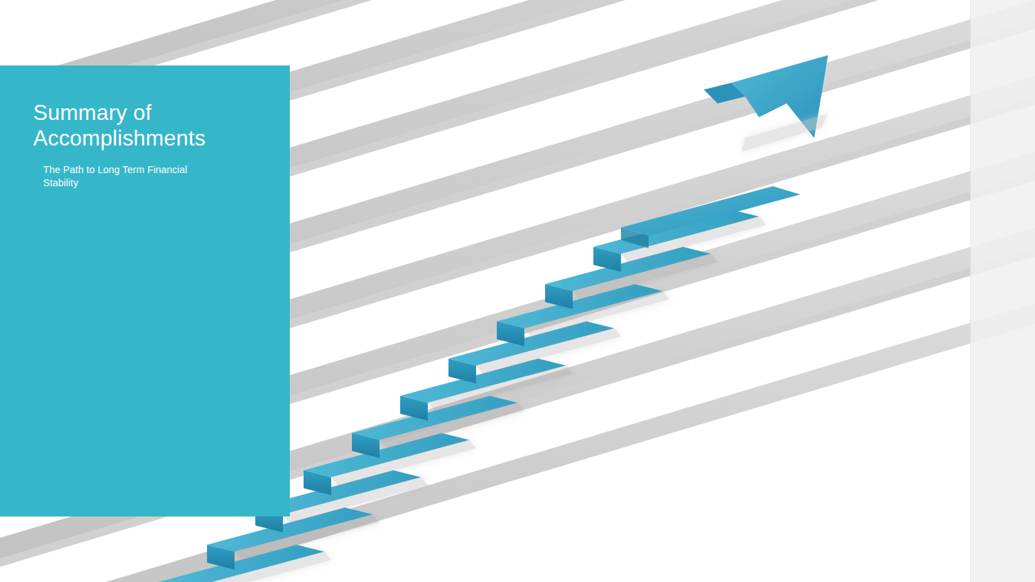Summary of
Accomplishments
The Path to Long Term Financial Stability